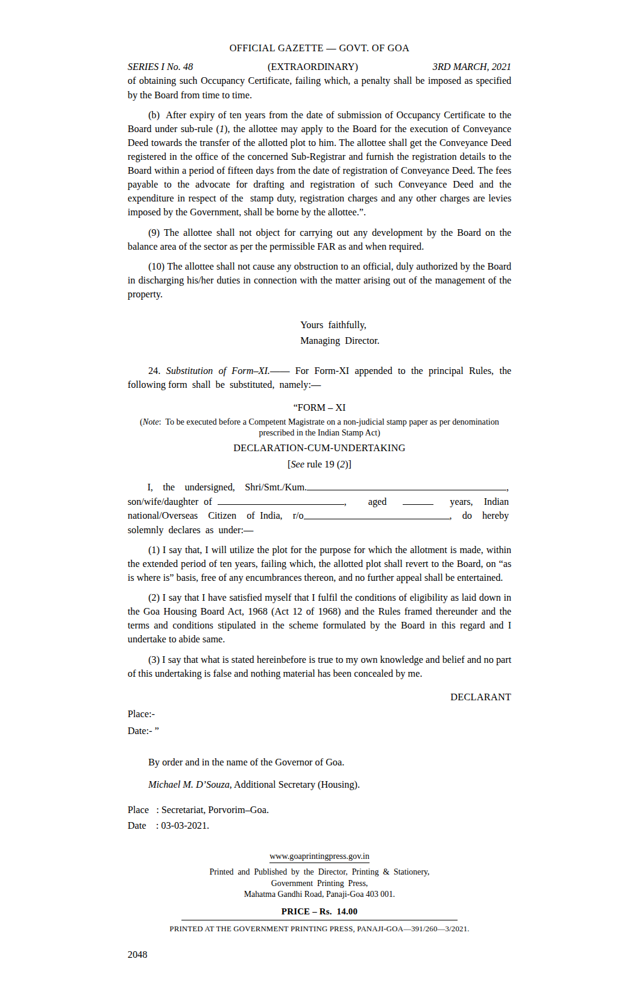OFFICIAL GAZETTE — GOVT. OF GOA
SERIES I No. 48
(EXTRAORDINARY)
3RD MARCH, 2021
of obtaining such Occupancy Certificate, failing which, a penalty shall be imposed as specified by the Board from time to time.
(b) After expiry of ten years from the date of submission of Occupancy Certificate to the Board under sub-rule (1), the allottee may apply to the Board for the execution of Conveyance Deed towards the transfer of the allotted plot to him. The allottee shall get the Conveyance Deed registered in the office of the concerned Sub-Registrar and furnish the registration details to the Board within a period of fifteen days from the date of registration of Conveyance Deed. The fees payable to the advocate for drafting and registration of such Conveyance Deed and the expenditure in respect of the stamp duty, registration charges and any other charges are levies imposed by the Government, shall be borne by the allottee.”.
(9) The allottee shall not object for carrying out any development by the Board on the balance area of the sector as per the permissible FAR as and when required.
(10) The allottee shall not cause any obstruction to an official, duly authorized by the Board in discharging his/her duties in connection with the matter arising out of the management of the property.
Yours faithfully,
Managing Director.
24. Substitution of Form–XI.—— For Form-XI appended to the principal Rules, the following form shall be substituted, namely:—
“FORM – XI
(Note: To be executed before a Competent Magistrate on a non-judicial stamp paper as per denomination
prescribed in the Indian Stamp Act)
DECLARATION-CUM-UNDERTAKING
[See rule 19 (2)]
I, the undersigned, Shri/Smt./Kum. , son/wife/daughter of , aged years, Indian national/Overseas Citizen of India, r/o , do hereby solemnly declares as under:—
(1) I say that, I will utilize the plot for the purpose for which the allotment is made, within the extended period of ten years, failing which, the allotted plot shall revert to the Board, on “as is where is” basis, free of any encumbrances thereon, and no further appeal shall be entertained.
(2) I say that I have satisfied myself that I fulfil the conditions of eligibility as laid down in the Goa Housing Board Act, 1968 (Act 12 of 1968) and the Rules framed thereunder and the terms and conditions stipulated in the scheme formulated by the Board in this regard and I undertake to abide same.
(3) I say that what is stated hereinbefore is true to my own knowledge and belief and no part of this undertaking is false and nothing material has been concealed by me.
DECLARANT
Place:-
Date:- ”
By order and in the name of the Governor of Goa.
Michael M. D’Souza, Additional Secretary (Housing).
Place : Secretariat, Porvorim–Goa.
Date : 03-03-2021.
www.goaprintingpress.gov.in
Printed and Published by the Director, Printing & Stationery,
Government Printing Press,
Mahatma Gandhi Road, Panaji-Goa 403 001.
PRICE – Rs. 14.00
PRINTED AT THE GOVERNMENT PRINTING PRESS, PANAJI-GOA—391/260—3/2021.
2048